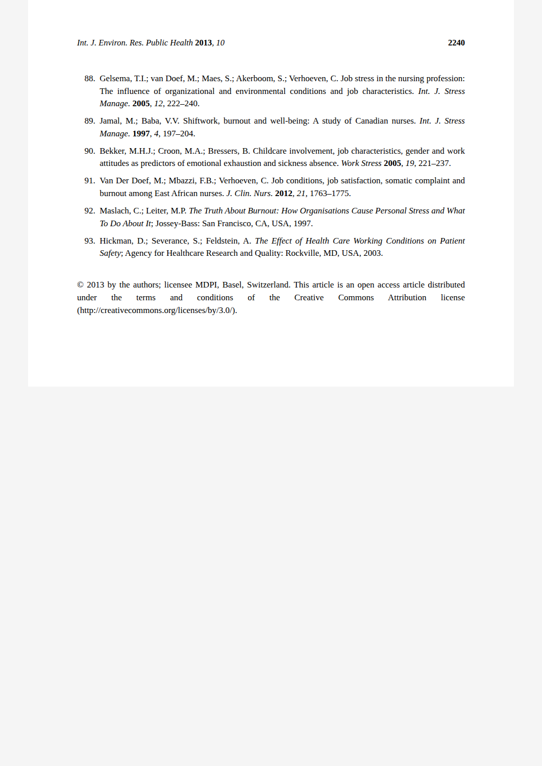Int. J. Environ. Res. Public Health 2013, 10
2240
88. Gelsema, T.I.; van Doef, M.; Maes, S.; Akerboom, S.; Verhoeven, C. Job stress in the nursing profession: The influence of organizational and environmental conditions and job characteristics. Int. J. Stress Manage. 2005, 12, 222–240.
89. Jamal, M.; Baba, V.V. Shiftwork, burnout and well-being: A study of Canadian nurses. Int. J. Stress Manage. 1997, 4, 197–204.
90. Bekker, M.H.J.; Croon, M.A.; Bressers, B. Childcare involvement, job characteristics, gender and work attitudes as predictors of emotional exhaustion and sickness absence. Work Stress 2005, 19, 221–237.
91. Van Der Doef, M.; Mbazzi, F.B.; Verhoeven, C. Job conditions, job satisfaction, somatic complaint and burnout among East African nurses. J. Clin. Nurs. 2012, 21, 1763–1775.
92. Maslach, C.; Leiter, M.P. The Truth About Burnout: How Organisations Cause Personal Stress and What To Do About It; Jossey-Bass: San Francisco, CA, USA, 1997.
93. Hickman, D.; Severance, S.; Feldstein, A. The Effect of Health Care Working Conditions on Patient Safety; Agency for Healthcare Research and Quality: Rockville, MD, USA, 2003.
© 2013 by the authors; licensee MDPI, Basel, Switzerland. This article is an open access article distributed under the terms and conditions of the Creative Commons Attribution license (http://creativecommons.org/licenses/by/3.0/).